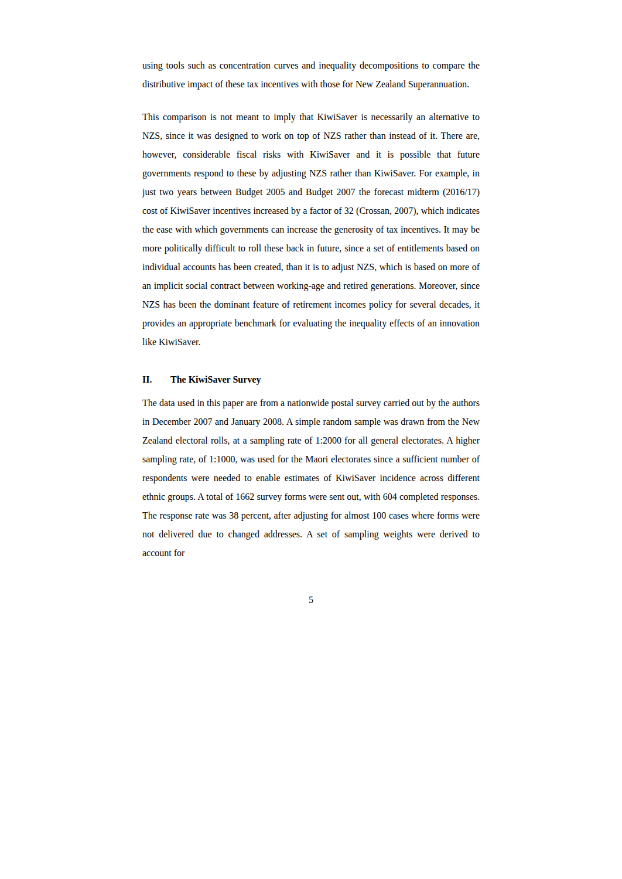using tools such as concentration curves and inequality decompositions to compare the distributive impact of these tax incentives with those for New Zealand Superannuation.
This comparison is not meant to imply that KiwiSaver is necessarily an alternative to NZS, since it was designed to work on top of NZS rather than instead of it. There are, however, considerable fiscal risks with KiwiSaver and it is possible that future governments respond to these by adjusting NZS rather than KiwiSaver. For example, in just two years between Budget 2005 and Budget 2007 the forecast midterm (2016/17) cost of KiwiSaver incentives increased by a factor of 32 (Crossan, 2007), which indicates the ease with which governments can increase the generosity of tax incentives. It may be more politically difficult to roll these back in future, since a set of entitlements based on individual accounts has been created, than it is to adjust NZS, which is based on more of an implicit social contract between working-age and retired generations. Moreover, since NZS has been the dominant feature of retirement incomes policy for several decades, it provides an appropriate benchmark for evaluating the inequality effects of an innovation like KiwiSaver.
II. The KiwiSaver Survey
The data used in this paper are from a nationwide postal survey carried out by the authors in December 2007 and January 2008. A simple random sample was drawn from the New Zealand electoral rolls, at a sampling rate of 1:2000 for all general electorates. A higher sampling rate, of 1:1000, was used for the Maori electorates since a sufficient number of respondents were needed to enable estimates of KiwiSaver incidence across different ethnic groups. A total of 1662 survey forms were sent out, with 604 completed responses. The response rate was 38 percent, after adjusting for almost 100 cases where forms were not delivered due to changed addresses. A set of sampling weights were derived to account for
5